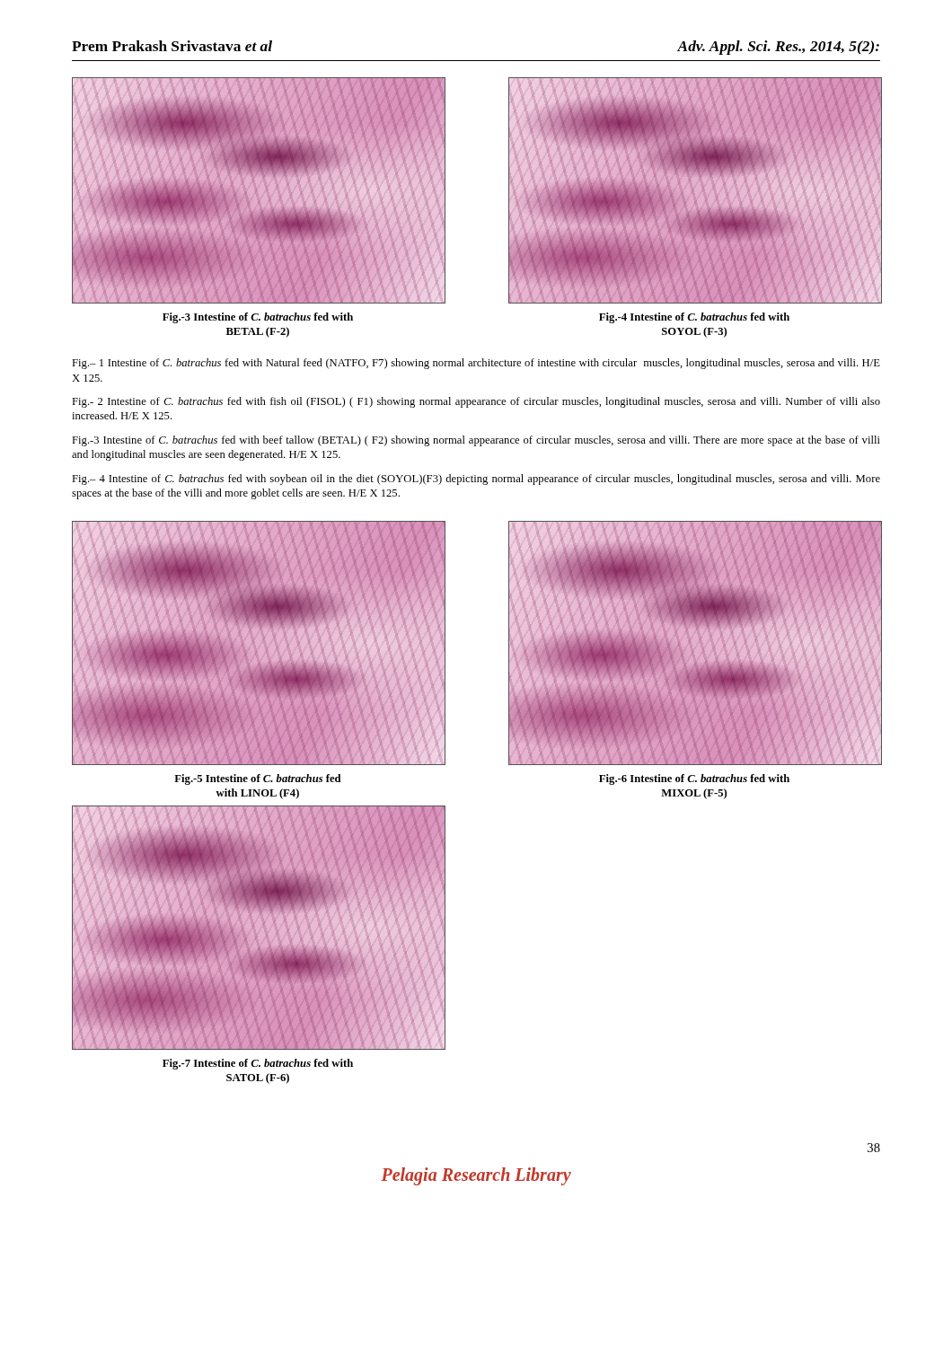Prem Prakash Srivastava et al
Adv. Appl. Sci. Res., 2014, 5(2):
Fig.-3 Intestine of C. batrachus fed with
BETAL (F-2)
Fig.-4 Intestine of C. batrachus fed with
SOYOL (F-3)
Fig.– 1 Intestine of C. batrachus fed with Natural feed (NATFO, F7) showing normal architecture of intestine with circular muscles, longitudinal muscles, serosa and villi. H/E X 125.
Fig.- 2 Intestine of C. batrachus fed with fish oil (FISOL) ( F1) showing normal appearance of circular muscles, longitudinal muscles, serosa and villi. Number of villi also increased. H/E X 125.
Fig.-3 Intestine of C. batrachus fed with beef tallow (BETAL) ( F2) showing normal appearance of circular muscles, serosa and villi. There are more space at the base of villi and longitudinal muscles are seen degenerated. H/E X 125.
Fig.– 4 Intestine of C. batrachus fed with soybean oil in the diet (SOYOL)(F3) depicting normal appearance of circular muscles, longitudinal muscles, serosa and villi. More spaces at the base of the villi and more goblet cells are seen. H/E X 125.
Fig.-5 Intestine of C. batrachus fed
with LINOL (F4)
Fig.-6 Intestine of C. batrachus fed with
MIXOL (F-5)
Fig.-7 Intestine of C. batrachus fed with
SATOL (F-6)
38
Pelagia Research Library